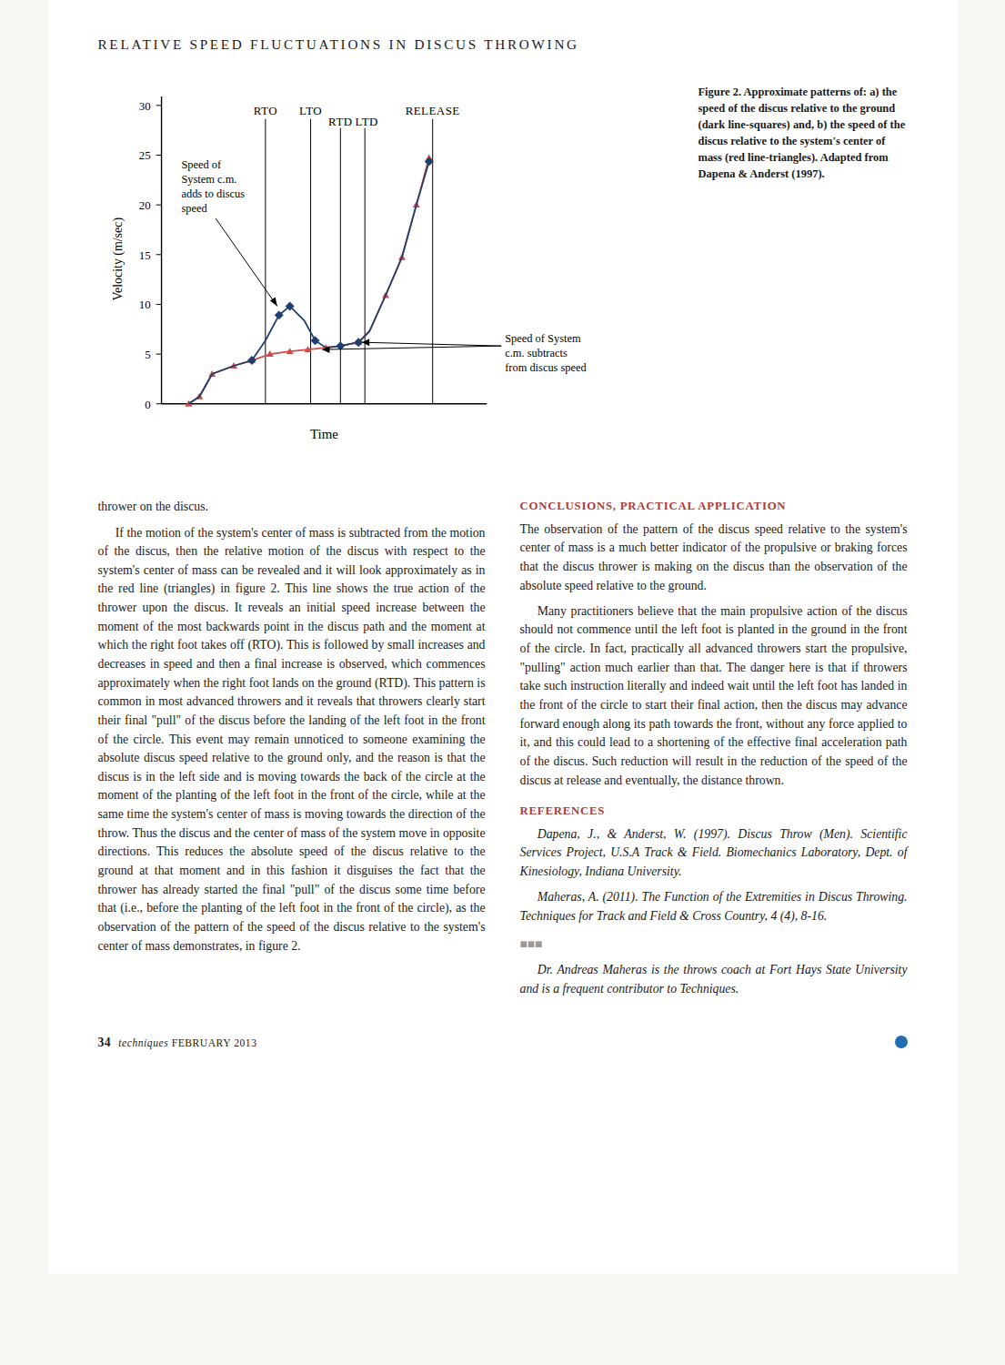Relative Speed Fluctuations in Discus Throwing
30 25 20 15 10 5 0 Velocity (m/sec) Time RTO LTO RTD LTD RELEASE Speed of System c.m. adds to discus speed Speed of System c.m. subtracts from discus speed
Figure 2. Approximate patterns of: a) the speed of the discus relative to the ground (dark line-squares) and, b) the speed of the discus relative to the system's center of mass (red line-triangles). Adapted from Dapena & Anderst (1997).
thrower on the discus.
If the motion of the system's center of mass is subtracted from the motion of the discus, then the relative motion of the discus with respect to the system's center of mass can be revealed and it will look approximately as in the red line (triangles) in figure 2. This line shows the true action of the thrower upon the discus. It reveals an initial speed increase between the moment of the most backwards point in the discus path and the moment at which the right foot takes off (RTO). This is followed by small increases and decreases in speed and then a final increase is observed, which commences approximately when the right foot lands on the ground (RTD). This pattern is common in most advanced throwers and it reveals that throwers clearly start their final "pull" of the discus before the landing of the left foot in the front of the circle. This event may remain unnoticed to someone examining the absolute discus speed relative to the ground only, and the reason is that the discus is in the left side and is moving towards the back of the circle at the moment of the planting of the left foot in the front of the circle, while at the same time the system's center of mass is moving towards the direction of the throw. Thus the discus and the center of mass of the system move in opposite directions. This reduces the absolute speed of the discus relative to the ground at that moment and in this fashion it disguises the fact that the thrower has already started the final "pull" of the discus some time before that (i.e., before the planting of the left foot in the front of the circle), as the observation of the pattern of the speed of the discus relative to the system's center of mass demonstrates, in figure 2.
Conclusions, Practical Application
The observation of the pattern of the discus speed relative to the system's center of mass is a much better indicator of the propulsive or braking forces that the discus thrower is making on the discus than the observation of the absolute speed relative to the ground.
Many practitioners believe that the main propulsive action of the discus should not commence until the left foot is planted in the ground in the front of the circle. In fact, practically all advanced throwers start the propulsive, "pulling" action much earlier than that. The danger here is that if throwers take such instruction literally and indeed wait until the left foot has landed in the front of the circle to start their final action, then the discus may advance forward enough along its path towards the front, without any force applied to it, and this could lead to a shortening of the effective final acceleration path of the discus. Such reduction will result in the reduction of the speed of the discus at release and eventually, the distance thrown.
References
Dapena, J., & Anderst, W. (1997). Discus Throw (Men). Scientific Services Project, U.S.A Track & Field. Biomechanics Laboratory, Dept. of Kinesiology, Indiana University.
Maheras, A. (2011). The Function of the Extremities in Discus Throwing. Techniques for Track and Field & Cross Country, 4 (4), 8-16.
■■■
Dr. Andreas Maheras is the throws coach at Fort Hays State University and is a frequent contributor to Techniques.
34 techniques FEBRUARY 2013